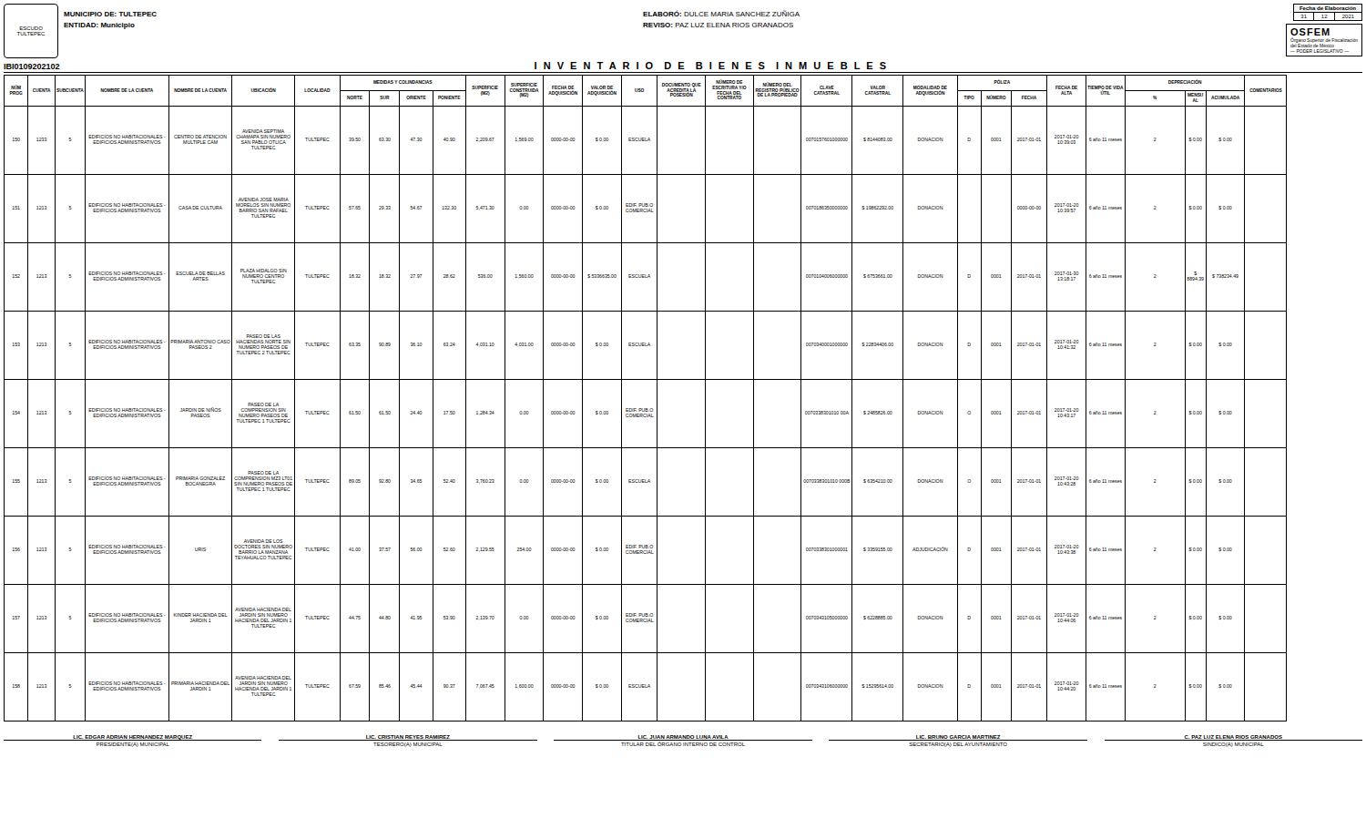ESCUDO
TULTEPEC
MUNICIPIO DE: TULTEPEC
ENTIDAD: Municipio
ELABORÓ: DULCE MARIA SANCHEZ ZUÑIGA
REVISO: PAZ LUZ ELENA RIOS GRANADOS
| Fecha de Elaboración |
| --- |
| 31 | 12 | 2021 |
OSFEM
Órgano Superior de Fiscalización
del Estado de México
— PODER LEGISLATIVO —
IBI0109202102
I N V E N T A R I O D E B I E N E S I N M U E B L E S
| NÚM PROG | CUENTA | SUBCUENTA | NOMBRE DE LA CUENTA | NOMBRE DE LA CUENTA | UBICACIÓN | LOCALIDAD | MEDIDAS Y COLINDANCIAS | SUPERFICIE (M2) | SUPERFICIE CONSTRUIDA (M2) | FECHA DE ADQUISICIÓN | VALOR DE ADQUISICIÓN | USO | DOCUMENTO QUE ACREDITA LA POSESIÓN | NÚMERO DE ESCRITURA Y/O FECHA DEL CONTRATO | NÚMERO DEL REGISTRO PÚBLICO DE LA PROPIEDAD | CLAVE CATASTRAL | VALOR CATASTRAL | MODALIDAD DE ADQUISICIÓN | PÓLIZA | FECHA DE ALTA | TIEMPO DE VIDA ÚTIL | DEPRECIACIÓN | COMENTARIOS |
| --- | --- | --- | --- | --- | --- | --- | --- | --- | --- | --- | --- | --- | --- | --- | --- | --- | --- | --- | --- | --- | --- | --- | --- |
| NORTE | SUR | ORIENTE | PONIENTE | TIPO | NÚMERO | FECHA | % | MENSUAL | ACUMULADA |
| 150 | 1233 | 5 | EDIFICIOS NO HABITACIONALES - EDIFICIOS ADMINISTRATIVOS | CENTRO DE ATENCION MULTIPLE CAM | AVENIDA SEPTIMA CHAMAPA SIN NUMERO SAN PABLO OTLICA TULTEPEC | TULTEPEC | 39.50 | 63.30 | 47.30 | 40.90 | 2,209.67 | 1,569.00 | 0000-00-00 | $ 0.00 | ESCUELA | | | | 0070157601000000 | $ 8144083.00 | DONACION | D | 0001 | 2017-01-01 | 2017-01-20 10:39:03 | 6 año 11 meses | 2 | $ 0.00 | $ 0.00 | |
| 151 | 1213 | 5 | EDIFICIOS NO HABITACIONALES - EDIFICIOS ADMINISTRATIVOS | CASA DE CULTURA | AVENIDA JOSE MARIA MORELOS SIN NUMERO BARRIO SAN RAFAEL TULTEPEC | TULTEPEC | 57.65 | 29.33 | 54.67 | 132.30 | 5,471.30 | 0.00 | 0000-00-00 | $ 0.00 | EDIF. PUB.O COMERCIAL | | | | 0070186350000000 | $ 19862292.00 | DONACION | | | 0000-00-00 | 2017-01-20 10:39:57 | 6 año 11 meses | 2 | $ 0.00 | $ 0.00 | |
| 152 | 1213 | 5 | EDIFICIOS NO HABITACIONALES - EDIFICIOS ADMINISTRATIVOS | ESCUELA DE BELLAS ARTES | PLAZA HIDALGO SIN NUMERO CENTRO TULTEPEC | TULTEPEC | 18.32 | 18.32 | 27.97 | 28.62 | 536.00 | 1,560.00 | 0000-00-00 | $ 5336635.00 | ESCUELA | | | | 0070104006000000 | $ 6753661.00 | DONACION | D | 0001 | 2017-01-01 | 2017-01-30 13:18:17 | 6 año 11 meses | 2 | $ 8894.39 | $ 738234.49 | |
| 153 | 1213 | 5 | EDIFICIOS NO HABITACIONALES - EDIFICIOS ADMINISTRATIVOS | PRIMARIA ANTONIO CASO PASEOS 2 | PASEO DE LAS HACIENDAS NORTE SIN NUMERO PASEOS DE TULTEPEC 2 TULTEPEC | TULTEPEC | 63.35 | 90.89 | 36.10 | 63.24 | 4,031.10 | 4,031.00 | 0000-00-00 | $ 0.00 | ESCUELA | | | | 0070340001000000 | $ 22834406.00 | DONACION | D | 0001 | 2017-01-01 | 2017-01-20 10:41:32 | 6 año 11 meses | 2 | $ 0.00 | $ 0.00 | |
| 154 | 1213 | 5 | EDIFICIOS NO HABITACIONALES - EDIFICIOS ADMINISTRATIVOS | JARDIN DE NIÑOS PASEOS | PASEO DE LA COMPRENSION SIN NUMERO PASEOS DE TULTEPEC 1 TULTEPEC | TULTEPEC | 61.50 | 61.50 | 24.40 | 17.50 | 1,284.34 | 0.00 | 0000-00-00 | $ 0.00 | EDIF. PUB.O COMERCIAL | | | | 0070338301010 00A | $ 2485826.00 | DONACION | O | 0001 | 2017-01-01 | 2017-01-20 10:43:17 | 6 año 11 meses | 2 | $ 0.00 | $ 0.00 | |
| 155 | 1213 | 5 | EDIFICIOS NO HABITACIONALES - EDIFICIOS ADMINISTRATIVOS | PRIMARIA GONZALEZ BOCANEGRA | PASEO DE LA COMPRENSION MZ3 LT01 SIN NUMERO PASEOS DE TULTEPEC 1 TULTEPEC | TULTEPEC | 89.05 | 92.80 | 34.65 | 52.40 | 3,760.23 | 0.00 | 0000-00-00 | $ 0.00 | ESCUELA | | | | 0070338301010 000B | $ 6354210.00 | DONACION | O | 0001 | 2017-01-01 | 2017-01-20 10:43:28 | 6 año 11 meses | 2 | $ 0.00 | $ 0.00 | |
| 156 | 1213 | 5 | EDIFICIOS NO HABITACIONALES - EDIFICIOS ADMINISTRATIVOS | URIS | AVENIDA DE LOS DOCTORES SIN NUMERO BARRIO LA MANZANA TEYAHUALCO TULTEPEC | TULTEPEC | 41.00 | 37.57 | 56.00 | 52.60 | 2,129.55 | 254.00 | 0000-00-00 | $ 0.00 | EDIF. PUB.O COMERCIAL | | | | 0070338301000001 | $ 3359155.00 | ADJUDICACIÓN | D | 0001 | 2017-01-01 | 2017-01-20 10:43:38 | 6 año 11 meses | 2 | $ 0.00 | $ 0.00 | |
| 157 | 1213 | 5 | EDIFICIOS NO HABITACIONALES - EDIFICIOS ADMINISTRATIVOS | KINDER HACIENDA DEL JARDIN 1 | AVENIDA HACIENDA DEL JARDIN SIN NUMERO HACIENDA DEL JARDIN 1 TULTEPEC | TULTEPEC | 44.75 | 44.80 | 41.95 | 53.90 | 2,139.70 | 0.00 | 0000-00-00 | $ 0.00 | EDIF. PUB.O COMERCIAL | | | | 0070343105000000 | $ 6228885.00 | DONACION | D | 0001 | 2017-01-01 | 2017-01-20 10:44:06 | 6 año 11 meses | 2 | $ 0.00 | $ 0.00 | |
| 158 | 1213 | 5 | EDIFICIOS NO HABITACIONALES - EDIFICIOS ADMINISTRATIVOS | PRIMARIA HACIENDA DEL JARDIN 1 | AVENIDA HACIENDA DEL JARDIN SIN NUMERO HACIENDA DEL JARDIN 1 TULTEPEC | TULTEPEC | 67.59 | 85.46 | 45.44 | 90.37 | 7,067.45 | 1,600.00 | 0000-00-00 | $ 0.00 | ESCUELA | | | | 0070343106000000 | $ 15295614.00 | DONACION | D | 0001 | 2017-01-01 | 2017-01-20 10:44:20 | 6 año 11 meses | 2 | $ 0.00 | $ 0.00 | |
LIC. EDGAR ADRIAN HERNANDEZ MARQUEZ
PRESIDENTE(A) MUNICIPAL
LIC. CRISTIAN REYES RAMIREZ
TESORERO(A) MUNICIPAL
LIC. JUAN ARMANDO LUNA AVILA
TITULAR DEL ÓRGANO INTERNO DE CONTROL
LIC. BRUNO GARCIA MARTINEZ
SECRETARIO(A) DEL AYUNTAMIENTO
C. PAZ LUZ ELENA RIOS GRANADOS
SINDICO(A) MUNICIPAL